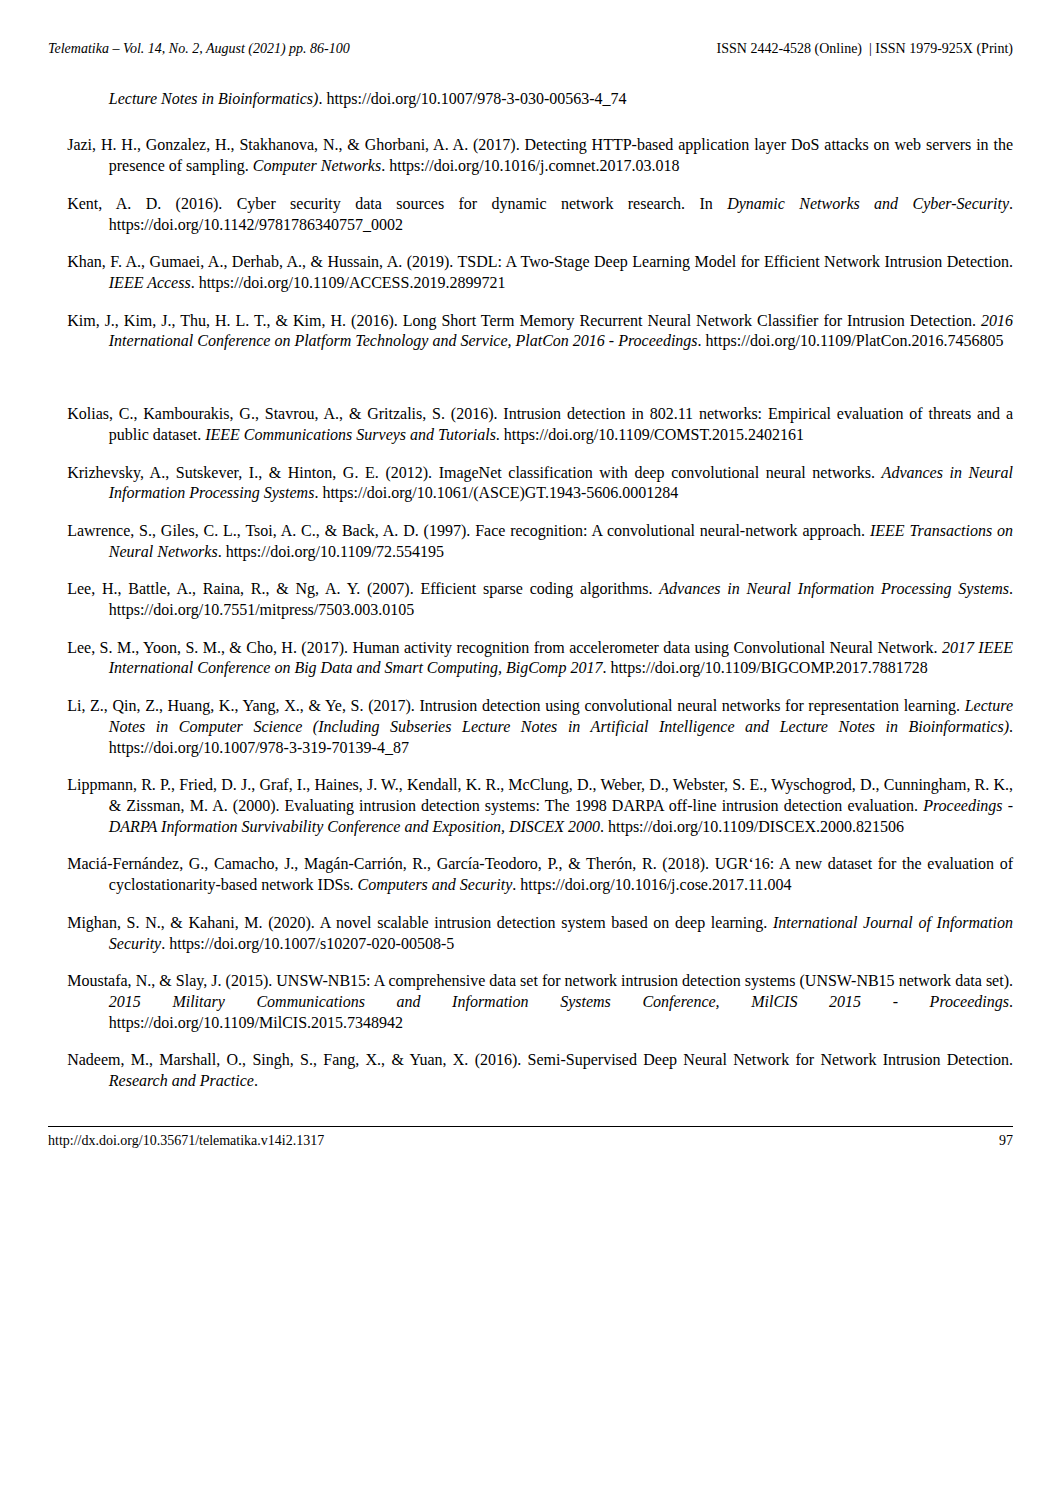Telematika – Vol. 14, No. 2, August (2021) pp. 86-100
ISSN 2442-4528 (Online) | ISSN 1979-925X (Print)
Lecture Notes in Bioinformatics). https://doi.org/10.1007/978-3-030-00563-4_74
Jazi, H. H., Gonzalez, H., Stakhanova, N., & Ghorbani, A. A. (2017). Detecting HTTP-based application layer DoS attacks on web servers in the presence of sampling. Computer Networks. https://doi.org/10.1016/j.comnet.2017.03.018
Kent, A. D. (2016). Cyber security data sources for dynamic network research. In Dynamic Networks and Cyber-Security. https://doi.org/10.1142/9781786340757_0002
Khan, F. A., Gumaei, A., Derhab, A., & Hussain, A. (2019). TSDL: A Two-Stage Deep Learning Model for Efficient Network Intrusion Detection. IEEE Access. https://doi.org/10.1109/ACCESS.2019.2899721
Kim, J., Kim, J., Thu, H. L. T., & Kim, H. (2016). Long Short Term Memory Recurrent Neural Network Classifier for Intrusion Detection. 2016 International Conference on Platform Technology and Service, PlatCon 2016 - Proceedings. https://doi.org/10.1109/PlatCon.2016.7456805
Kolias, C., Kambourakis, G., Stavrou, A., & Gritzalis, S. (2016). Intrusion detection in 802.11 networks: Empirical evaluation of threats and a public dataset. IEEE Communications Surveys and Tutorials. https://doi.org/10.1109/COMST.2015.2402161
Krizhevsky, A., Sutskever, I., & Hinton, G. E. (2012). ImageNet classification with deep convolutional neural networks. Advances in Neural Information Processing Systems. https://doi.org/10.1061/(ASCE)GT.1943-5606.0001284
Lawrence, S., Giles, C. L., Tsoi, A. C., & Back, A. D. (1997). Face recognition: A convolutional neural-network approach. IEEE Transactions on Neural Networks. https://doi.org/10.1109/72.554195
Lee, H., Battle, A., Raina, R., & Ng, A. Y. (2007). Efficient sparse coding algorithms. Advances in Neural Information Processing Systems. https://doi.org/10.7551/mitpress/7503.003.0105
Lee, S. M., Yoon, S. M., & Cho, H. (2017). Human activity recognition from accelerometer data using Convolutional Neural Network. 2017 IEEE International Conference on Big Data and Smart Computing, BigComp 2017. https://doi.org/10.1109/BIGCOMP.2017.7881728
Li, Z., Qin, Z., Huang, K., Yang, X., & Ye, S. (2017). Intrusion detection using convolutional neural networks for representation learning. Lecture Notes in Computer Science (Including Subseries Lecture Notes in Artificial Intelligence and Lecture Notes in Bioinformatics). https://doi.org/10.1007/978-3-319-70139-4_87
Lippmann, R. P., Fried, D. J., Graf, I., Haines, J. W., Kendall, K. R., McClung, D., Weber, D., Webster, S. E., Wyschogrod, D., Cunningham, R. K., & Zissman, M. A. (2000). Evaluating intrusion detection systems: The 1998 DARPA off-line intrusion detection evaluation. Proceedings - DARPA Information Survivability Conference and Exposition, DISCEX 2000. https://doi.org/10.1109/DISCEX.2000.821506
Maciá-Fernández, G., Camacho, J., Magán-Carrión, R., García-Teodoro, P., & Therón, R. (2018). UGR‘16: A new dataset for the evaluation of cyclostationarity-based network IDSs. Computers and Security. https://doi.org/10.1016/j.cose.2017.11.004
Mighan, S. N., & Kahani, M. (2020). A novel scalable intrusion detection system based on deep learning. International Journal of Information Security. https://doi.org/10.1007/s10207-020-00508-5
Moustafa, N., & Slay, J. (2015). UNSW-NB15: A comprehensive data set for network intrusion detection systems (UNSW-NB15 network data set). 2015 Military Communications and Information Systems Conference, MilCIS 2015 - Proceedings. https://doi.org/10.1109/MilCIS.2015.7348942
Nadeem, M., Marshall, O., Singh, S., Fang, X., & Yuan, X. (2016). Semi-Supervised Deep Neural Network for Network Intrusion Detection. Research and Practice.
http://dx.doi.org/10.35671/telematika.v14i2.1317
97